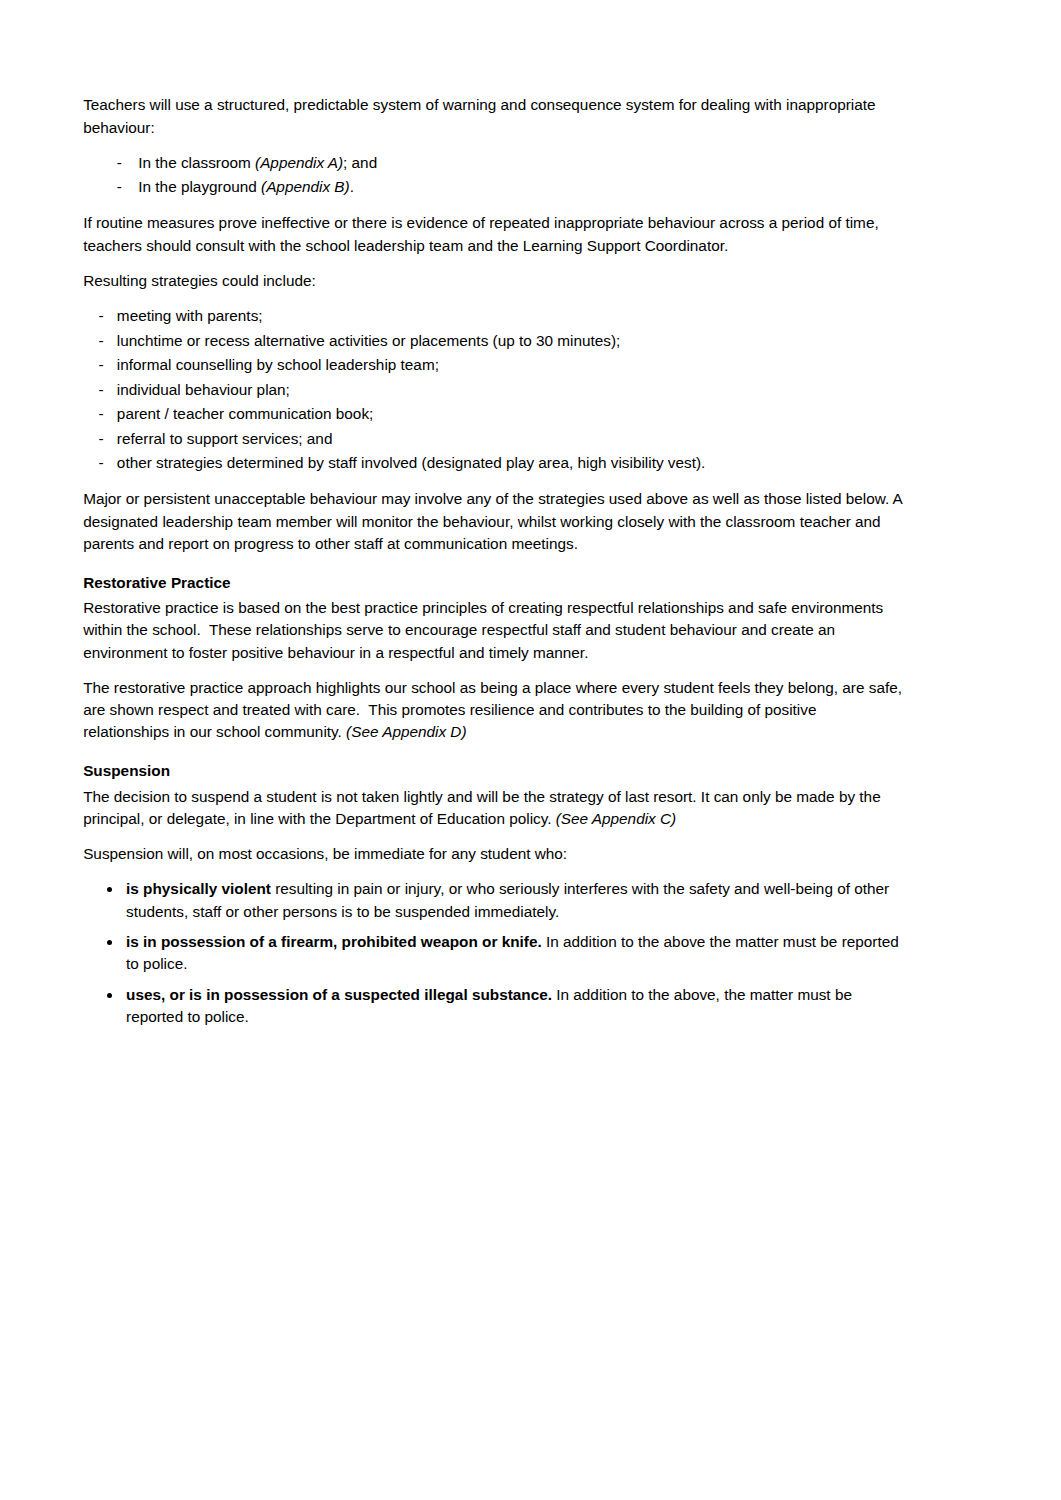Teachers will use a structured, predictable system of warning and consequence system for dealing with inappropriate behaviour:
In the classroom (Appendix A); and
In the playground (Appendix B).
If routine measures prove ineffective or there is evidence of repeated inappropriate behaviour across a period of time, teachers should consult with the school leadership team and the Learning Support Coordinator.
Resulting strategies could include:
meeting with parents;
lunchtime or recess alternative activities or placements (up to 30 minutes);
informal counselling by school leadership team;
individual behaviour plan;
parent / teacher communication book;
referral to support services; and
other strategies determined by staff involved (designated play area, high visibility vest).
Major or persistent unacceptable behaviour may involve any of the strategies used above as well as those listed below. A designated leadership team member will monitor the behaviour, whilst working closely with the classroom teacher and parents and report on progress to other staff at communication meetings.
Restorative Practice
Restorative practice is based on the best practice principles of creating respectful relationships and safe environments within the school. These relationships serve to encourage respectful staff and student behaviour and create an environment to foster positive behaviour in a respectful and timely manner.
The restorative practice approach highlights our school as being a place where every student feels they belong, are safe, are shown respect and treated with care. This promotes resilience and contributes to the building of positive relationships in our school community. (See Appendix D)
Suspension
The decision to suspend a student is not taken lightly and will be the strategy of last resort. It can only be made by the principal, or delegate, in line with the Department of Education policy. (See Appendix C)
Suspension will, on most occasions, be immediate for any student who:
is physically violent resulting in pain or injury, or who seriously interferes with the safety and well-being of other students, staff or other persons is to be suspended immediately.
is in possession of a firearm, prohibited weapon or knife. In addition to the above the matter must be reported to police.
uses, or is in possession of a suspected illegal substance. In addition to the above, the matter must be reported to police.